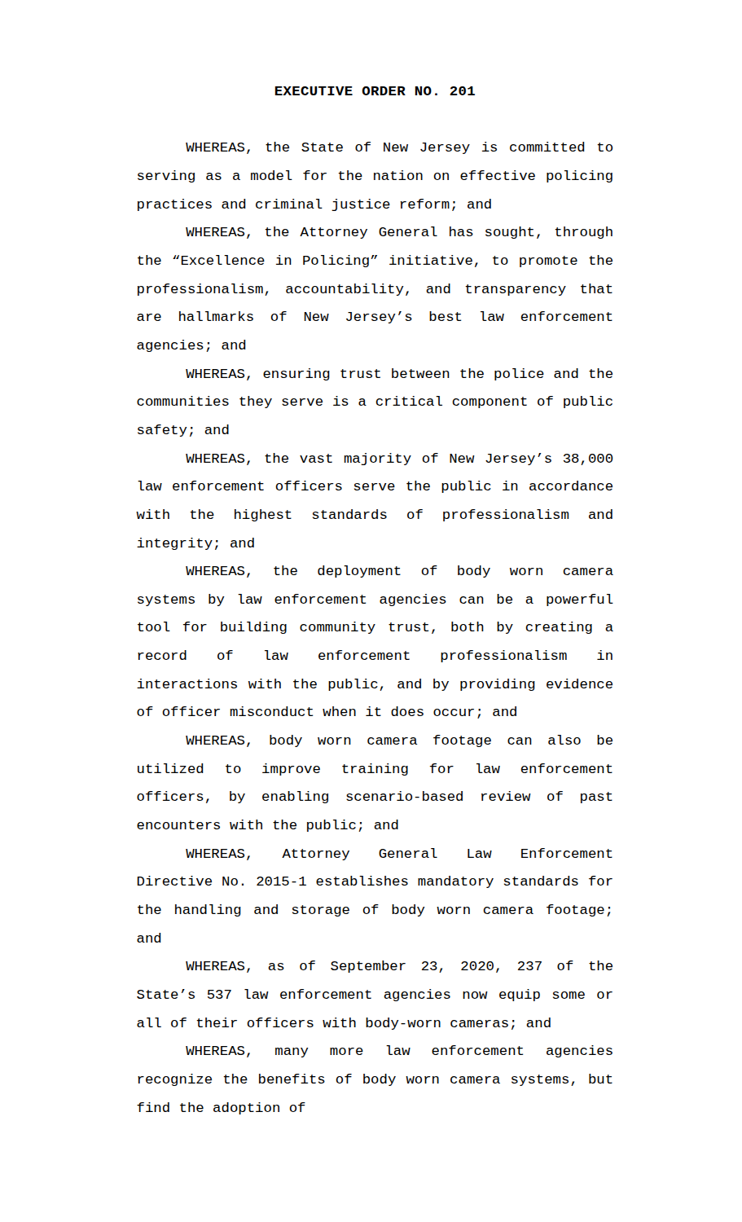Executive Order No. 201
WHEREAS, the State of New Jersey is committed to serving as a model for the nation on effective policing practices and criminal justice reform; and
WHEREAS, the Attorney General has sought, through the “Excellence in Policing” initiative, to promote the professionalism, accountability, and transparency that are hallmarks of New Jersey’s best law enforcement agencies; and
WHEREAS, ensuring trust between the police and the communities they serve is a critical component of public safety; and
WHEREAS, the vast majority of New Jersey’s 38,000 law enforcement officers serve the public in accordance with the highest standards of professionalism and integrity; and
WHEREAS, the deployment of body worn camera systems by law enforcement agencies can be a powerful tool for building community trust, both by creating a record of law enforcement professionalism in interactions with the public, and by providing evidence of officer misconduct when it does occur; and
WHEREAS, body worn camera footage can also be utilized to improve training for law enforcement officers, by enabling scenario-based review of past encounters with the public; and
WHEREAS, Attorney General Law Enforcement Directive No. 2015-1 establishes mandatory standards for the handling and storage of body worn camera footage; and
WHEREAS, as of September 23, 2020, 237 of the State’s 537 law enforcement agencies now equip some or all of their officers with body-worn cameras; and
WHEREAS, many more law enforcement agencies recognize the benefits of body worn camera systems, but find the adoption of